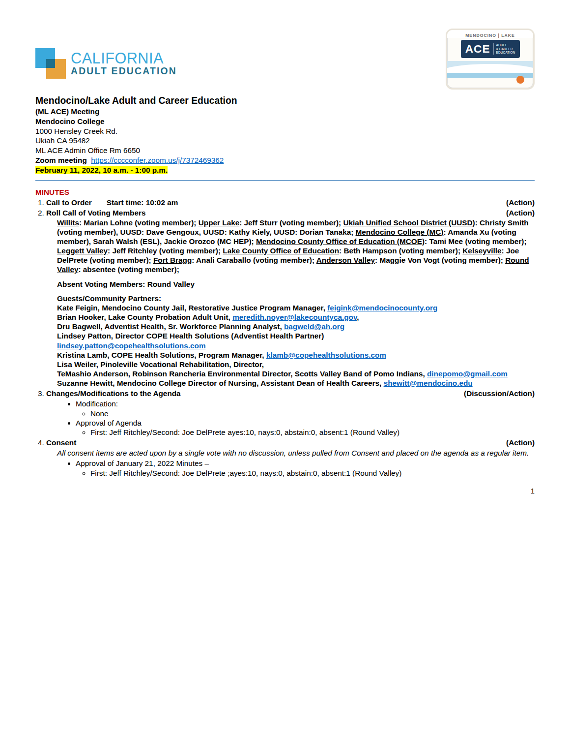CALIFORNIA
ADULT EDUCATION
MENDOCINO | LAKE
ACE ADULT
& CAREER
EDUCATION
Mendocino/Lake Adult and Career Education
(ML ACE) Meeting
Mendocino College
1000 Hensley Creek Rd.
Ukiah CA 95482
ML ACE Admin Office Rm 6650
Zoom meeting https://cccconfer.zoom.us/j/7372469362
February 11, 2022, 10 a.m. - 1:00 p.m.
MINUTES
Call to Order Start time: 10:02 am (Action)
Roll Call of Voting Members (Action)
Willits: Marian Lohne (voting member); Upper Lake: Jeff Sturr (voting member); Ukiah Unified School District (UUSD): Christy Smith (voting member), UUSD: Dave Gengoux, UUSD: Kathy Kiely, UUSD: Dorian Tanaka; Mendocino College (MC): Amanda Xu (voting member), Sarah Walsh (ESL), Jackie Orozco (MC HEP); Mendocino County Office of Education (MCOE): Tami Mee (voting member); Leggett Valley: Jeff Ritchley (voting member); Lake County Office of Education: Beth Hampson (voting member); Kelseyville: Joe DelPrete (voting member); Fort Bragg: Anali Caraballo (voting member); Anderson Valley: Maggie Von Vogt (voting member); Round Valley: absentee (voting member);
Absent Voting Members: Round Valley
Guests/Community Partners:
Kate Feigin, Mendocino County Jail, Restorative Justice Program Manager, feigink@mendocinocounty.org
Brian Hooker, Lake County Probation Adult Unit, meredith.noyer@lakecountyca.gov,
Dru Bagwell, Adventist Health, Sr. Workforce Planning Analyst, bagweld@ah.org
Lindsey Patton, Director COPE Health Solutions (Adventist Health Partner)
lindsey.patton@copehealthsolutions.com
Kristina Lamb, COPE Health Solutions, Program Manager, klamb@copehealthsolutions.com
Lisa Weiler, Pinoleville Vocational Rehabilitation, Director,
TeMashio Anderson, Robinson Rancheria Environmental Director, Scotts Valley Band of Pomo Indians, dinepomo@gmail.com
Suzanne Hewitt, Mendocino College Director of Nursing, Assistant Dean of Health Careers, shewitt@mendocino.edu
Changes/Modifications to the Agenda (Discussion/Action)
Modification:
None
Approval of Agenda
First: Jeff Ritchley/Second: Joe DelPrete ayes:10, nays:0, abstain:0, absent:1 (Round Valley)
Consent (Action)
All consent items are acted upon by a single vote with no discussion, unless pulled from Consent and placed on the agenda as a regular item.
Approval of January 21, 2022 Minutes –
First: Jeff Ritchley/Second: Joe DelPrete ;ayes:10, nays:0, abstain:0, absent:1 (Round Valley)
1